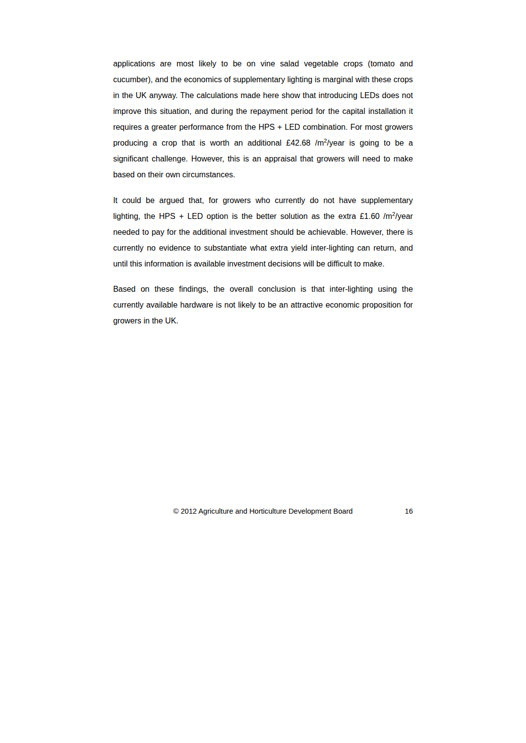applications are most likely to be on vine salad vegetable crops (tomato and cucumber), and the economics of supplementary lighting is marginal with these crops in the UK anyway. The calculations made here show that introducing LEDs does not improve this situation, and during the repayment period for the capital installation it requires a greater performance from the HPS + LED combination. For most growers producing a crop that is worth an additional £42.68 /m2/year is going to be a significant challenge. However, this is an appraisal that growers will need to make based on their own circumstances.
It could be argued that, for growers who currently do not have supplementary lighting, the HPS + LED option is the better solution as the extra £1.60 /m2/year needed to pay for the additional investment should be achievable. However, there is currently no evidence to substantiate what extra yield inter-lighting can return, and until this information is available investment decisions will be difficult to make.
Based on these findings, the overall conclusion is that inter-lighting using the currently available hardware is not likely to be an attractive economic proposition for growers in the UK.
© 2012 Agriculture and Horticulture Development Board 16